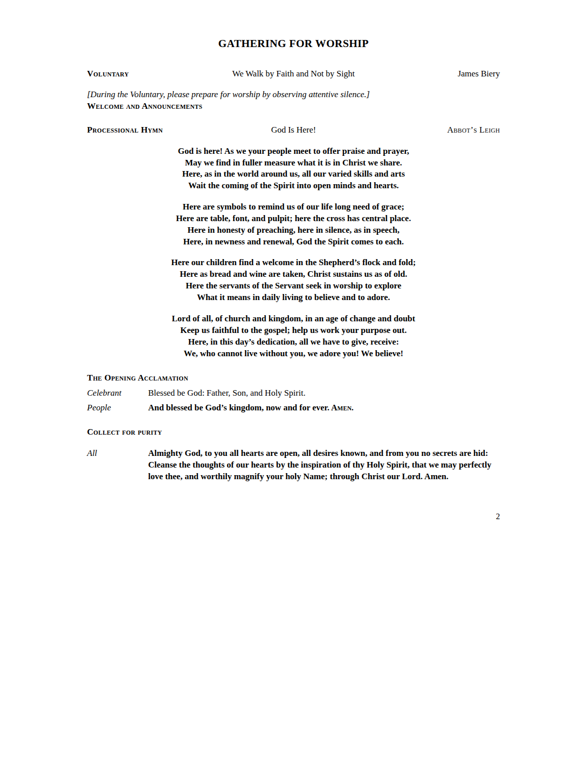GATHERING FOR WORSHIP
Voluntary We Walk by Faith and Not by Sight James Biery
[During the Voluntary, please prepare for worship by observing attentive silence.]
Welcome and Announcements
Processional Hymn God Is Here! Abbot’s Leigh
God is here! As we your people meet to offer praise and prayer,
May we find in fuller measure what it is in Christ we share.
Here, as in the world around us, all our varied skills and arts
Wait the coming of the Spirit into open minds and hearts.
Here are symbols to remind us of our life long need of grace;
Here are table, font, and pulpit; here the cross has central place.
Here in honesty of preaching, here in silence, as in speech,
Here, in newness and renewal, God the Spirit comes to each.
Here our children find a welcome in the Shepherd’s flock and fold;
Here as bread and wine are taken, Christ sustains us as of old.
Here the servants of the Servant seek in worship to explore
What it means in daily living to believe and to adore.
Lord of all, of church and kingdom, in an age of change and doubt
Keep us faithful to the gospel; help us work your purpose out.
Here, in this day’s dedication, all we have to give, receive:
We, who cannot live without you, we adore you! We believe!
The Opening Acclamation
Celebrant Blessed be God: Father, Son, and Holy Spirit.
People And blessed be God’s kingdom, now and for ever. Amen.
Collect for purity
All Almighty God, to you all hearts are open, all desires known, and from you no secrets are hid: Cleanse the thoughts of our hearts by the inspiration of thy Holy Spirit, that we may perfectly love thee, and worthily magnify your holy Name; through Christ our Lord. Amen.
2